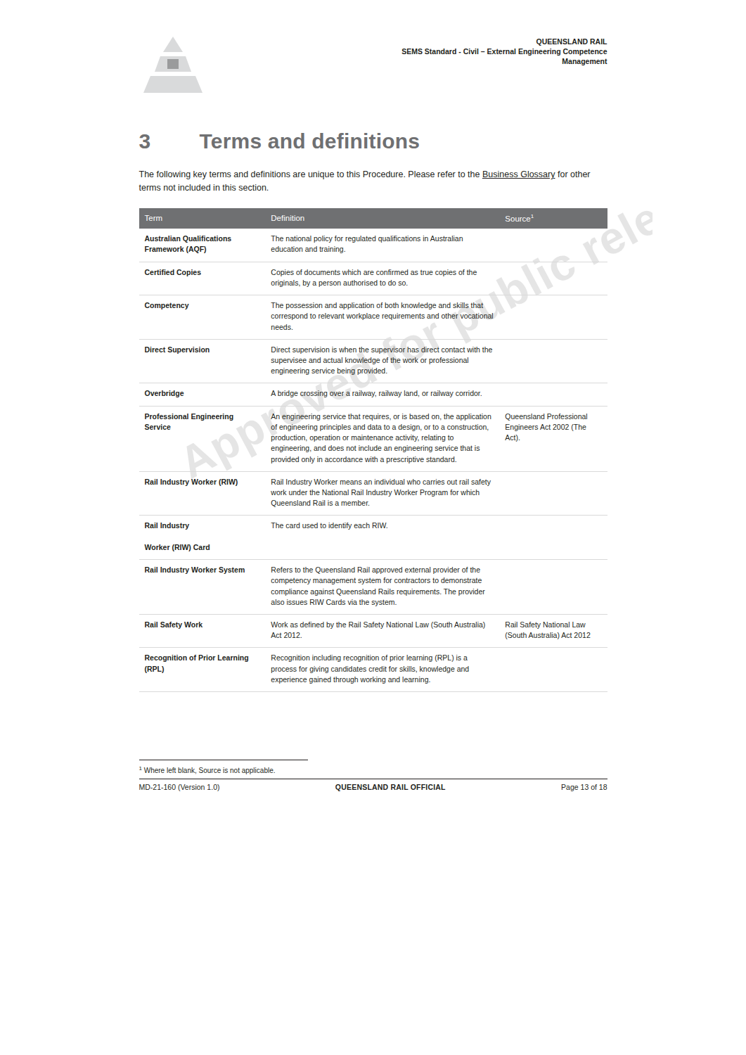Approved for public release
QUEENSLAND RAIL
SEMS Standard - Civil – External Engineering Competence
Management
3 Terms and definitions
The following key terms and definitions are unique to this Procedure. Please refer to the Business Glossary for other terms not included in this section.
| Term | Definition | Source 1 |
| --- | --- | --- |
| Australian Qualifications Framework (AQF) | The national policy for regulated qualifications in Australian education and training. | |
| Certified Copies | Copies of documents which are confirmed as true copies of the originals, by a person authorised to do so. | |
| Competency | The possession and application of both knowledge and skills that correspond to relevant workplace requirements and other vocational needs. | |
| Direct Supervision | Direct supervision is when the supervisor has direct contact with the supervisee and actual knowledge of the work or professional engineering service being provided. | |
| Overbridge | A bridge crossing over a railway, railway land, or railway corridor. | |
| Professional Engineering Service | An engineering service that requires, or is based on, the application of engineering principles and data to a design, or to a construction, production, operation or maintenance activity, relating to engineering, and does not include an engineering service that is provided only in accordance with a prescriptive standard. | Queensland Professional Engineers Act 2002 (The Act). |
| Rail Industry Worker (RIW) | Rail Industry Worker means an individual who carries out rail safety work under the National Rail Industry Worker Program for which Queensland Rail is a member. | |
| Rail Industry Worker (RIW) Card | The card used to identify each RIW. | |
| Rail Industry Worker System | Refers to the Queensland Rail approved external provider of the competency management system for contractors to demonstrate compliance against Queensland Rails requirements. The provider also issues RIW Cards via the system. | |
| Rail Safety Work | Work as defined by the Rail Safety National Law (South Australia) Act 2012. | Rail Safety National Law (South Australia) Act 2012 |
| Recognition of Prior Learning (RPL) | Recognition including recognition of prior learning (RPL) is a process for giving candidates credit for skills, knowledge and experience gained through working and learning. | |
1 Where left blank, Source is not applicable.
MD-21-160 (Version 1.0)
QUEENSLAND RAIL OFFICIAL
Page 13 of 18